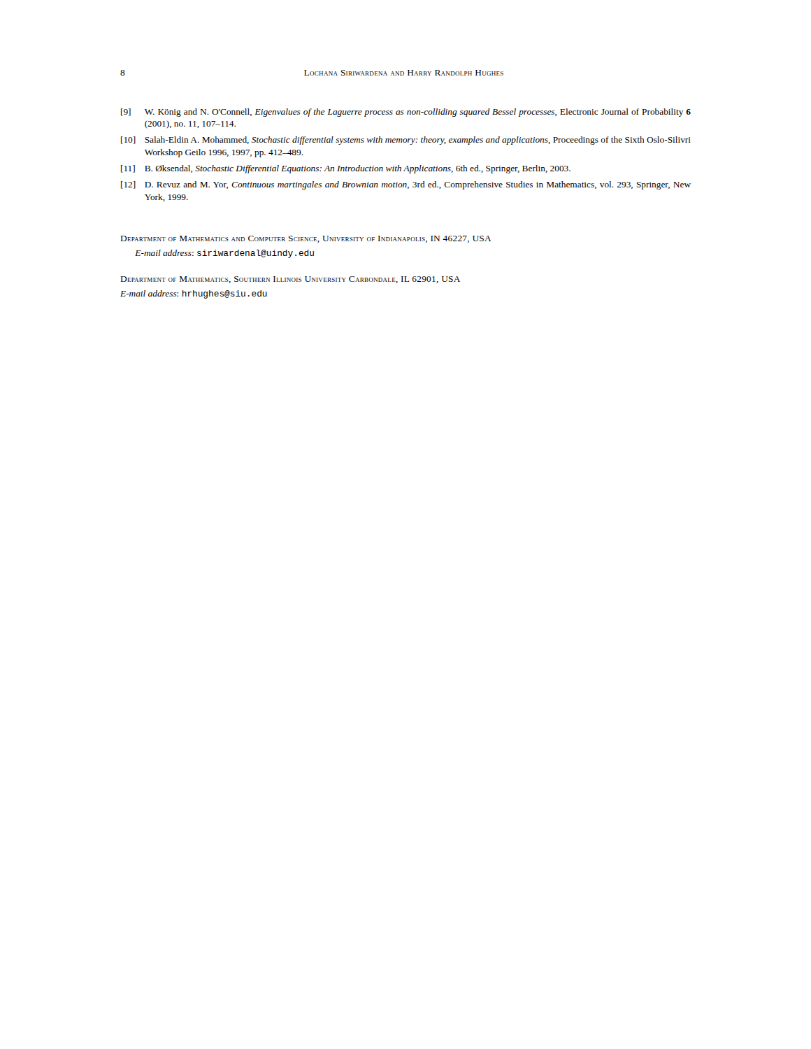8 Lochana Siriwardena and Harry Randolph Hughes
[9] W. König and N. O'Connell, Eigenvalues of the Laguerre process as non-colliding squared Bessel processes, Electronic Journal of Probability 6 (2001), no. 11, 107–114.
[10] Salah-Eldin A. Mohammed, Stochastic differential systems with memory: theory, examples and applications, Proceedings of the Sixth Oslo-Silivri Workshop Geilo 1996, 1997, pp. 412–489.
[11] B. Øksendal, Stochastic Differential Equations: An Introduction with Applications, 6th ed., Springer, Berlin, 2003.
[12] D. Revuz and M. Yor, Continuous martingales and Brownian motion, 3rd ed., Comprehensive Studies in Mathematics, vol. 293, Springer, New York, 1999.
Department of Mathematics and Computer Science, University of Indianapolis, IN 46227, USA
E-mail address: siriwardenal@uindy.edu
Department of Mathematics, Southern Illinois University Carbondale, IL 62901, USA
E-mail address: hrhughes@siu.edu